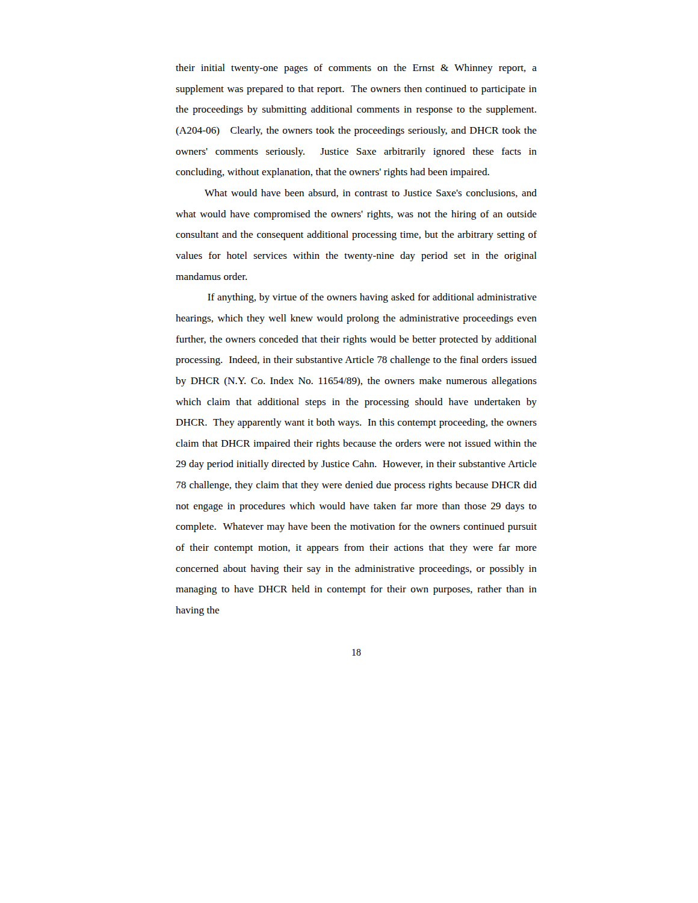their initial twenty-one pages of comments on the Ernst & Whinney report, a supplement was prepared to that report. The owners then continued to participate in the proceedings by submitting additional comments in response to the supplement. (A204-06) Clearly, the owners took the proceedings seriously, and DHCR took the owners' comments seriously. Justice Saxe arbitrarily ignored these facts in concluding, without explanation, that the owners' rights had been impaired.
What would have been absurd, in contrast to Justice Saxe's conclusions, and what would have compromised the owners' rights, was not the hiring of an outside consultant and the consequent additional processing time, but the arbitrary setting of values for hotel services within the twenty-nine day period set in the original mandamus order.
If anything, by virtue of the owners having asked for additional administrative hearings, which they well knew would prolong the administrative proceedings even further, the owners conceded that their rights would be better protected by additional processing. Indeed, in their substantive Article 78 challenge to the final orders issued by DHCR (N.Y. Co. Index No. 11654/89), the owners make numerous allegations which claim that additional steps in the processing should have undertaken by DHCR. They apparently want it both ways. In this contempt proceeding, the owners claim that DHCR impaired their rights because the orders were not issued within the 29 day period initially directed by Justice Cahn. However, in their substantive Article 78 challenge, they claim that they were denied due process rights because DHCR did not engage in procedures which would have taken far more than those 29 days to complete. Whatever may have been the motivation for the owners continued pursuit of their contempt motion, it appears from their actions that they were far more concerned about having their say in the administrative proceedings, or possibly in managing to have DHCR held in contempt for their own purposes, rather than in having the
18